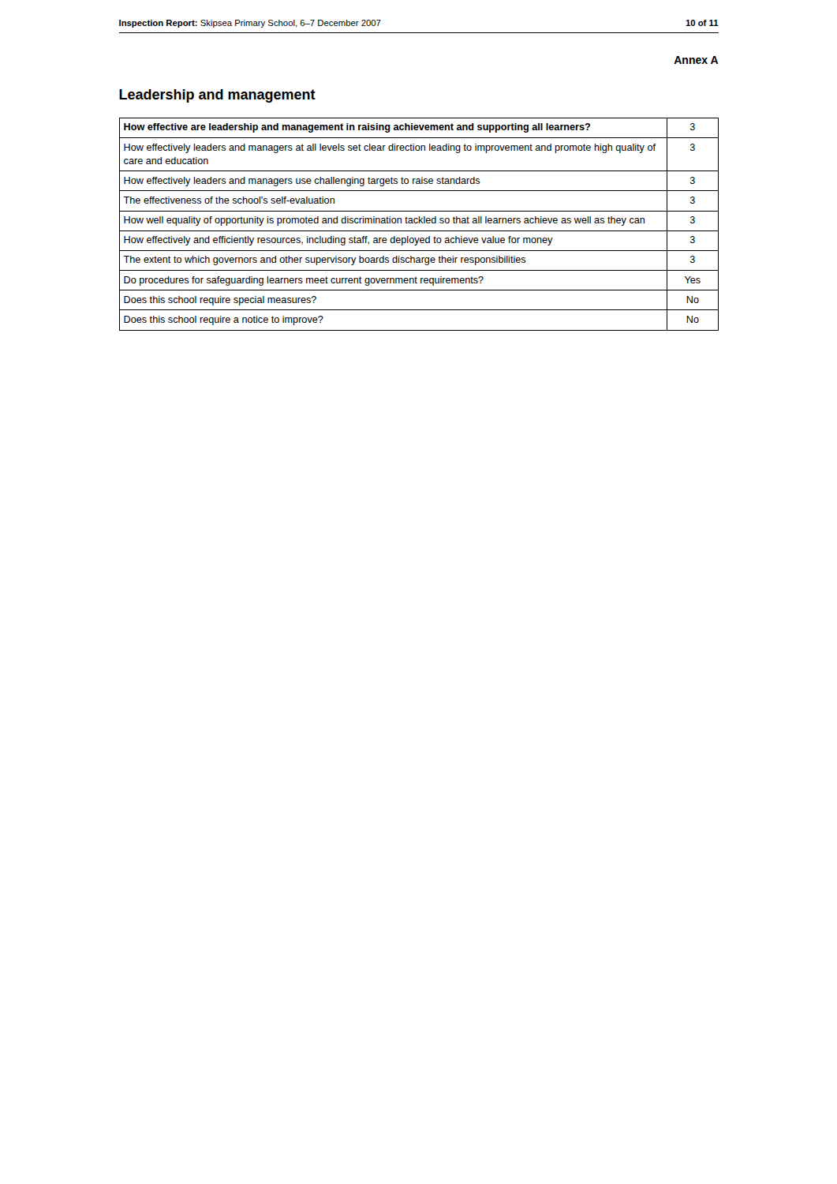Inspection Report: Skipsea Primary School, 6–7 December 2007
10 of 11
Annex A
Leadership and management
| How effective are leadership and management in raising achievement and supporting all learners? | 3 |
| How effectively leaders and managers at all levels set clear direction leading to improvement and promote high quality of care and education | 3 |
| How effectively leaders and managers use challenging targets to raise standards | 3 |
| The effectiveness of the school's self-evaluation | 3 |
| How well equality of opportunity is promoted and discrimination tackled so that all learners achieve as well as they can | 3 |
| How effectively and efficiently resources, including staff, are deployed to achieve value for money | 3 |
| The extent to which governors and other supervisory boards discharge their responsibilities | 3 |
| Do procedures for safeguarding learners meet current government requirements? | Yes |
| Does this school require special measures? | No |
| Does this school require a notice to improve? | No |